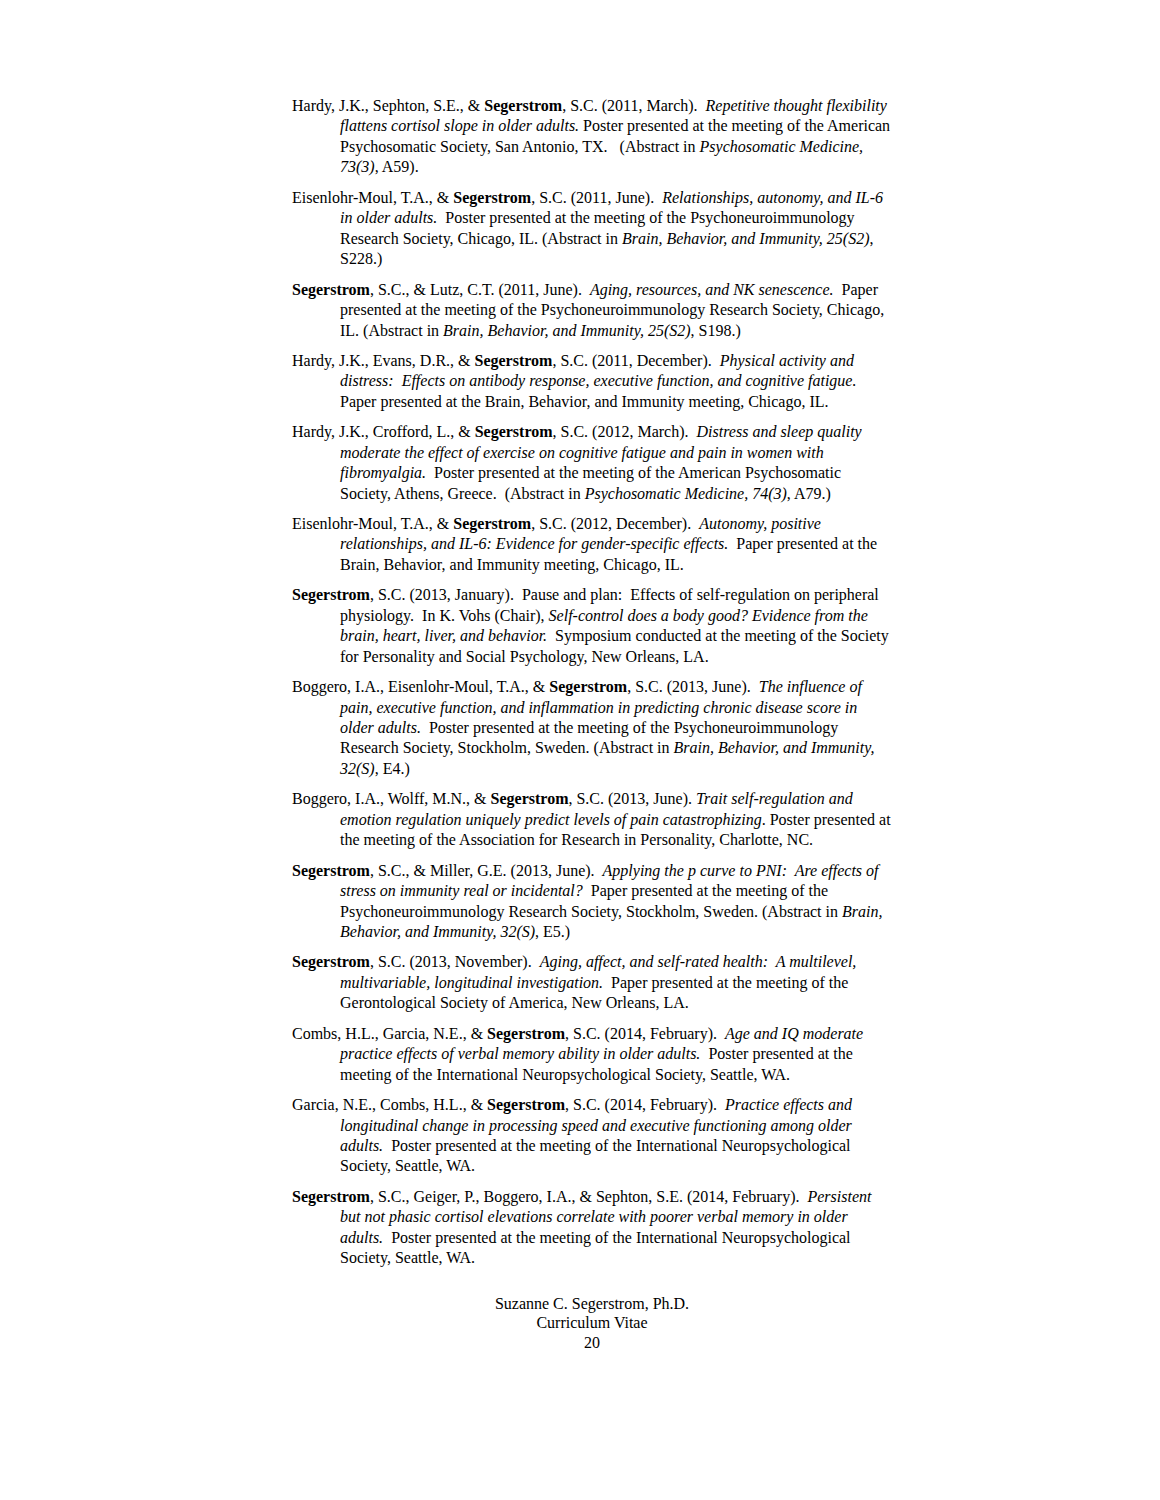Hardy, J.K., Sephton, S.E., & Segerstrom, S.C. (2011, March). Repetitive thought flexibility flattens cortisol slope in older adults. Poster presented at the meeting of the American Psychosomatic Society, San Antonio, TX. (Abstract in Psychosomatic Medicine, 73(3), A59).
Eisenlohr-Moul, T.A., & Segerstrom, S.C. (2011, June). Relationships, autonomy, and IL-6 in older adults. Poster presented at the meeting of the Psychoneuroimmunology Research Society, Chicago, IL. (Abstract in Brain, Behavior, and Immunity, 25(S2), S228.)
Segerstrom, S.C., & Lutz, C.T. (2011, June). Aging, resources, and NK senescence. Paper presented at the meeting of the Psychoneuroimmunology Research Society, Chicago, IL. (Abstract in Brain, Behavior, and Immunity, 25(S2), S198.)
Hardy, J.K., Evans, D.R., & Segerstrom, S.C. (2011, December). Physical activity and distress: Effects on antibody response, executive function, and cognitive fatigue. Paper presented at the Brain, Behavior, and Immunity meeting, Chicago, IL.
Hardy, J.K., Crofford, L., & Segerstrom, S.C. (2012, March). Distress and sleep quality moderate the effect of exercise on cognitive fatigue and pain in women with fibromyalgia. Poster presented at the meeting of the American Psychosomatic Society, Athens, Greece. (Abstract in Psychosomatic Medicine, 74(3), A79.)
Eisenlohr-Moul, T.A., & Segerstrom, S.C. (2012, December). Autonomy, positive relationships, and IL-6: Evidence for gender-specific effects. Paper presented at the Brain, Behavior, and Immunity meeting, Chicago, IL.
Segerstrom, S.C. (2013, January). Pause and plan: Effects of self-regulation on peripheral physiology. In K. Vohs (Chair), Self-control does a body good? Evidence from the brain, heart, liver, and behavior. Symposium conducted at the meeting of the Society for Personality and Social Psychology, New Orleans, LA.
Boggero, I.A., Eisenlohr-Moul, T.A., & Segerstrom, S.C. (2013, June). The influence of pain, executive function, and inflammation in predicting chronic disease score in older adults. Poster presented at the meeting of the Psychoneuroimmunology Research Society, Stockholm, Sweden. (Abstract in Brain, Behavior, and Immunity, 32(S), E4.)
Boggero, I.A., Wolff, M.N., & Segerstrom, S.C. (2013, June). Trait self-regulation and emotion regulation uniquely predict levels of pain catastrophizing. Poster presented at the meeting of the Association for Research in Personality, Charlotte, NC.
Segerstrom, S.C., & Miller, G.E. (2013, June). Applying the p curve to PNI: Are effects of stress on immunity real or incidental? Paper presented at the meeting of the Psychoneuroimmunology Research Society, Stockholm, Sweden. (Abstract in Brain, Behavior, and Immunity, 32(S), E5.)
Segerstrom, S.C. (2013, November). Aging, affect, and self-rated health: A multilevel, multivariable, longitudinal investigation. Paper presented at the meeting of the Gerontological Society of America, New Orleans, LA.
Combs, H.L., Garcia, N.E., & Segerstrom, S.C. (2014, February). Age and IQ moderate practice effects of verbal memory ability in older adults. Poster presented at the meeting of the International Neuropsychological Society, Seattle, WA.
Garcia, N.E., Combs, H.L., & Segerstrom, S.C. (2014, February). Practice effects and longitudinal change in processing speed and executive functioning among older adults. Poster presented at the meeting of the International Neuropsychological Society, Seattle, WA.
Segerstrom, S.C., Geiger, P., Boggero, I.A., & Sephton, S.E. (2014, February). Persistent but not phasic cortisol elevations correlate with poorer verbal memory in older adults. Poster presented at the meeting of the International Neuropsychological Society, Seattle, WA.
Suzanne C. Segerstrom, Ph.D.
Curriculum Vitae
20